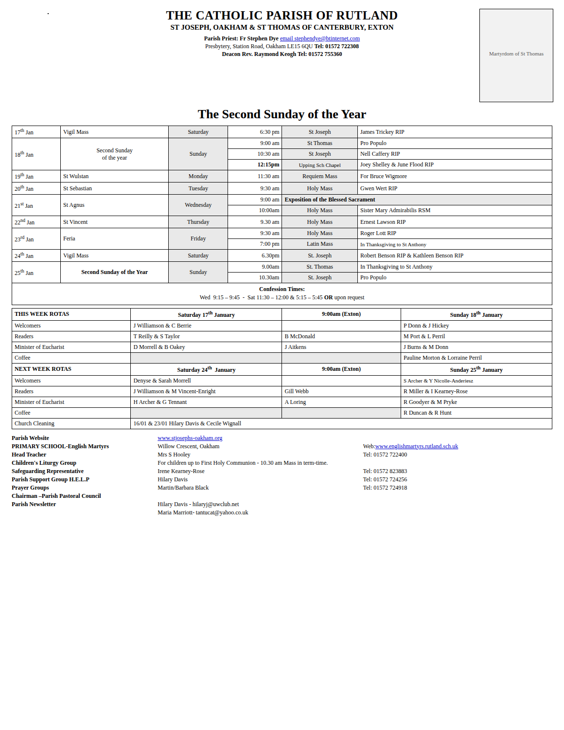THE CATHOLIC PARISH OF RUTLAND
ST JOSEPH, OAKHAM & ST THOMAS OF CANTERBURY, EXTON
Parish Priest: Fr Stephen Dye email stephendye@btinternet.com
Presbytery, Station Road, Oakham LE15 6QU Tel: 01572 722308
Deacon Rev. Raymond Keogh Tel: 01572 755360
The Second Sunday of the Year
| 17 th Jan | Vigil Mass | Saturday | 6:30 pm | St Joseph | James Trickey RIP |
| 18 th Jan | Second Sunday of the year | Sunday | 9:00 am | St Thomas | Pro Populo |
| 10:30 am | St Joseph | Nell Caffery RIP |
| 12:15pm | Upping Sch Chapel | Joey Shelley & June Flood RIP |
| 19 th Jan | St Wulstan | Monday | 11:30 am | Requiem Mass | For Bruce Wigmore |
| 20 th Jan | St Sebastian | Tuesday | 9:30 am | Holy Mass | Gwen Wert RIP |
| 21 st Jan | St Agnus | Wednesday | 9:00 am | Exposition of the Blessed Sacrament |
| 10:00am | Holy Mass | Sister Mary Admirabilis RSM |
| 22 nd Jan | St Vincent | Thursday | 9.30 am | Holy Mass | Ernest Lawson RIP |
| 23 rd Jan | Feria | Friday | 9:30 am | Holy Mass | Roger Lott RIP |
| 7:00 pm | Latin Mass | In Thanksgiving to St Anthony |
| 24 th Jan | Vigil Mass | Saturday | 6.30pm | St. Joseph | Robert Benson RIP & Kathleen Benson RIP |
| 25 th Jan | Second Sunday of the Year | Sunday | 9.00am | St. Thomas | In Thanksgiving to St Anthony |
| 10.30am | St. Joseph | Pro Populo |
Confession Times:
Wed 9:15 – 9:45 - Sat 11:30 – 12:00 & 5:15 – 5:45 OR upon request
| THIS WEEK ROTAS | Saturday 17 th January | 9:00am ( Exton ) | Sunday 18 th January |
| --- | --- | --- | --- |
| Welcomers | J Williamson & C Berrie | | P Donn & J Hickey |
| Readers | T Reilly & S Taylor | B McDonald | M Port & L Perril |
| Minister of Eucharist | D Morrell & B Oakey | J Aitkens | J Burns & M Donn |
| Coffee | | | Pauline Morton & Lorraine Perril |
| NEXT WEEK ROTAS | Saturday 24 th January | 9:00am ( Exton ) | Sunday 25 th January |
| Welcomers | Denyse & Sarah Morrell | | S Archer & Y Nicolle-Anderiesz |
| Readers | J Williamson & M Vincent-Enright | Gill Webb | R Miller & I Kearney-Rose |
| Minister of Eucharist | H Archer & G Tennant | A Loring | R Goodyer & M Pryke |
| Coffee | | | R Duncan & R Hunt |
| Church Cleaning | 16/01 & 23/01 Hilary Davis & Cecile Wignall |
| Parish Website | www.stjosephs-oakham.org | |
| PRIMARY SCHOOL-English Martyrs | Willow Crescent, Oakham | Web: www.englishmartyrs.rutland.sch.uk |
| Head Teacher | Mrs S Hooley | Tel: 01572 722400 |
| Children's Liturgy Group | For children up to First Holy Communion - 10.30 am Mass in term-time. |
| Safeguarding Representative | Irene Kearney-Rose | Tel: 01572 823883 |
| Parish Support Group H.E.L.P | Hilary Davis | Tel: 01572 724256 |
| Prayer Groups | Martin/Barbara Black | Tel: 01572 724918 |
| Chairman –Parish Pastoral Council | | |
| Parish Newsletter | Hilary Davis - hilaryj@uwclub.net | |
| Maria Marriott- tantucat@yahoo.co.uk | |